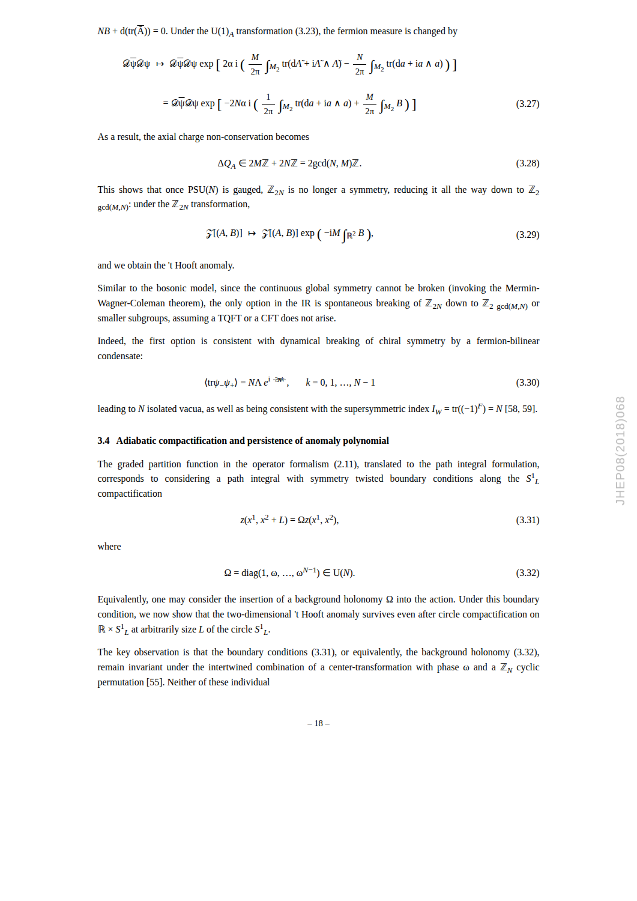JHEP08(2018)068
NB + d(tr(Ã)) = 0. Under the U(1)A transformation (3.23), the fermion measure is changed by
𝒟ψ 𝒟ψ ↦ 𝒟ψ 𝒟ψ exp [ 2α i ( M 2π ∫M2 tr(dÃ + iÃ ∧ Ã) − N 2π ∫M2 tr(da + ia ∧ a) ) ]
= 𝒟ψ 𝒟ψ exp [ −2Nα i ( 12π ∫M2 tr(da + ia ∧ a) + M 2π ∫M2 B ) ]
(3.27)
As a result, the axial charge non-conservation becomes
ΔQA ∈ 2Mℤ + 2Nℤ = 2gcd(N, M)ℤ.
(3.28)
This shows that once PSU(N) is gauged, ℤ2N is no longer a symmetry, reducing it all the way down to ℤ2 gcd(M,N): under the ℤ2N transformation,
𝒵[(A, B)] ↦ 𝒵[(A, B)] exp ( −iM ∫ℝ2 B ),
(3.29)
and we obtain the 't Hooft anomaly.
Similar to the bosonic model, since the continuous global symmetry cannot be broken (invoking the Mermin-Wagner-Coleman theorem), the only option in the IR is spontaneous breaking of ℤ2N down to ℤ2 gcd(M,N) or smaller subgroups, assuming a TQFT or a CFT does not arise.
Indeed, the first option is consistent with dynamical breaking of chiral symmetry by a fermion-bilinear condensate:
⟨trψ−ψ+⟩ = NΛ ei 2πk N, k = 0, 1, …, N − 1
(3.30)
leading to N isolated vacua, as well as being consistent with the supersymmetric index IW = tr((−1)F) = N [58, 59].
3.4 Adiabatic compactification and persistence of anomaly polynomial
The graded partition function in the operator formalism (2.11), translated to the path integral formulation, corresponds to considering a path integral with symmetry twisted boundary conditions along the S1L compactification
z(x1, x2 + L) = Ωz(x1, x2),
(3.31)
where
Ω = diag(1, ω, …, ωN−1) ∈ U(N).
(3.32)
Equivalently, one may consider the insertion of a background holonomy Ω into the action. Under this boundary condition, we now show that the two-dimensional 't Hooft anomaly survives even after circle compactification on ℝ × S1L at arbitrarily size L of the circle S1L.
The key observation is that the boundary conditions (3.31), or equivalently, the background holonomy (3.32), remain invariant under the intertwined combination of a center-transformation with phase ω and a ℤN cyclic permutation [55]. Neither of these individual
– 18 –